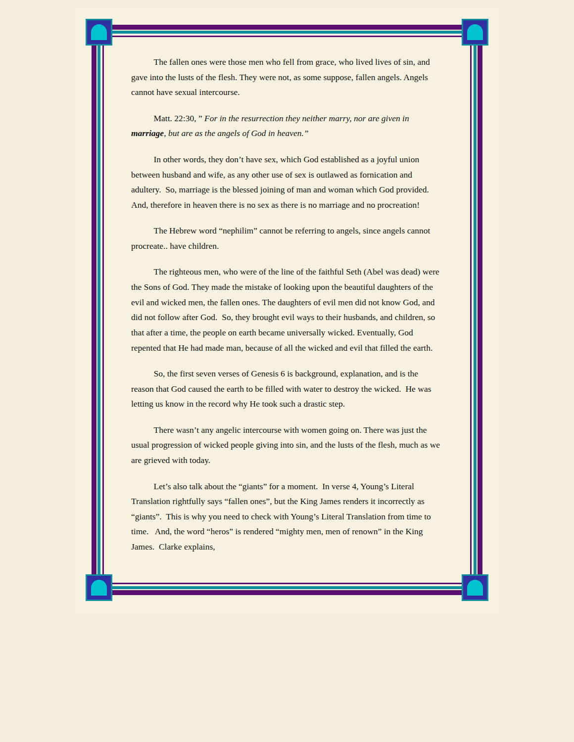The fallen ones were those men who fell from grace, who lived lives of sin, and gave into the lusts of the flesh. They were not, as some suppose, fallen angels. Angels cannot have sexual intercourse.
Matt. 22:30, ” For in the resurrection they neither marry, nor are given in marriage, but are as the angels of God in heaven.”
In other words, they don’t have sex, which God established as a joyful union between husband and wife, as any other use of sex is outlawed as fornication and adultery. So, marriage is the blessed joining of man and woman which God provided. And, therefore in heaven there is no sex as there is no marriage and no procreation!
The Hebrew word “nephilim” cannot be referring to angels, since angels cannot procreate.. have children.
The righteous men, who were of the line of the faithful Seth (Abel was dead) were the Sons of God. They made the mistake of looking upon the beautiful daughters of the evil and wicked men, the fallen ones. The daughters of evil men did not know God, and did not follow after God. So, they brought evil ways to their husbands, and children, so that after a time, the people on earth became universally wicked. Eventually, God repented that He had made man, because of all the wicked and evil that filled the earth.
So, the first seven verses of Genesis 6 is background, explanation, and is the reason that God caused the earth to be filled with water to destroy the wicked. He was letting us know in the record why He took such a drastic step.
There wasn’t any angelic intercourse with women going on. There was just the usual progression of wicked people giving into sin, and the lusts of the flesh, much as we are grieved with today.
Let’s also talk about the “giants” for a moment. In verse 4, Young’s Literal Translation rightfully says “fallen ones”, but the King James renders it incorrectly as “giants”. This is why you need to check with Young’s Literal Translation from time to time. And, the word “heros” is rendered “mighty men, men of renown” in the King James. Clarke explains,